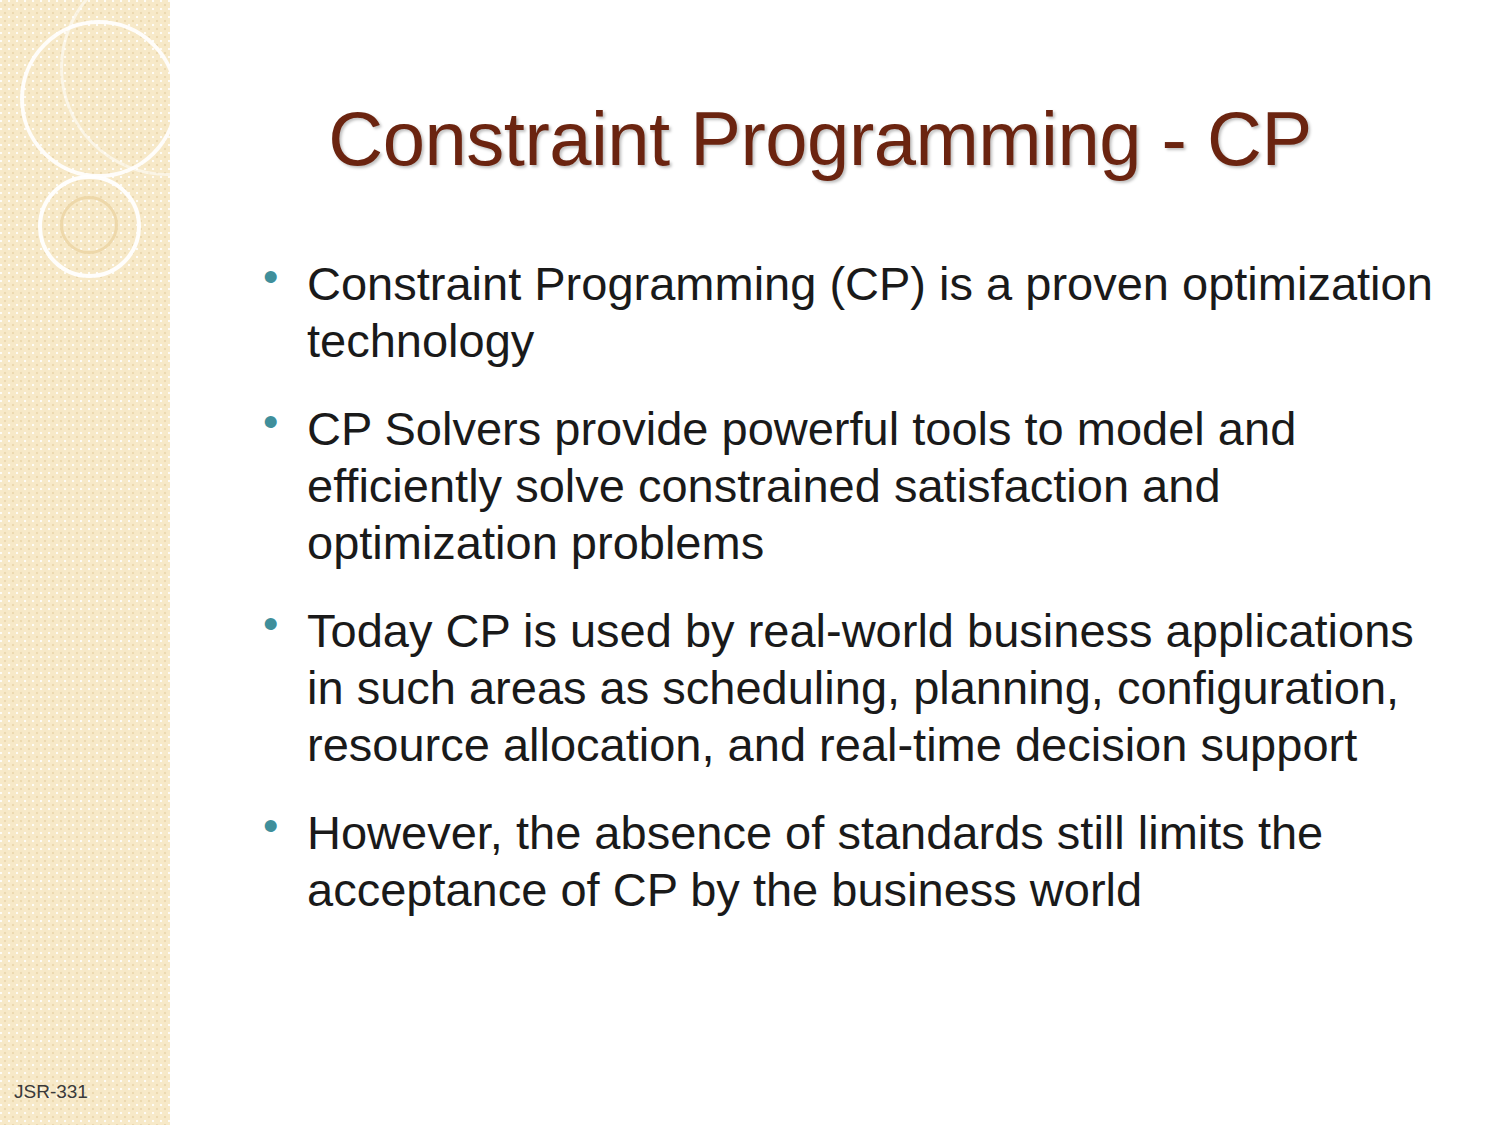Constraint Programming - CP
Constraint Programming (CP) is a proven optimization technology
CP Solvers provide powerful tools to model and efficiently solve constrained satisfaction and optimization problems
Today CP is used by real-world business applications in such areas as scheduling, planning, configuration, resource allocation, and real-time decision support
However, the absence of standards still limits the acceptance of CP by the business world
JSR-331